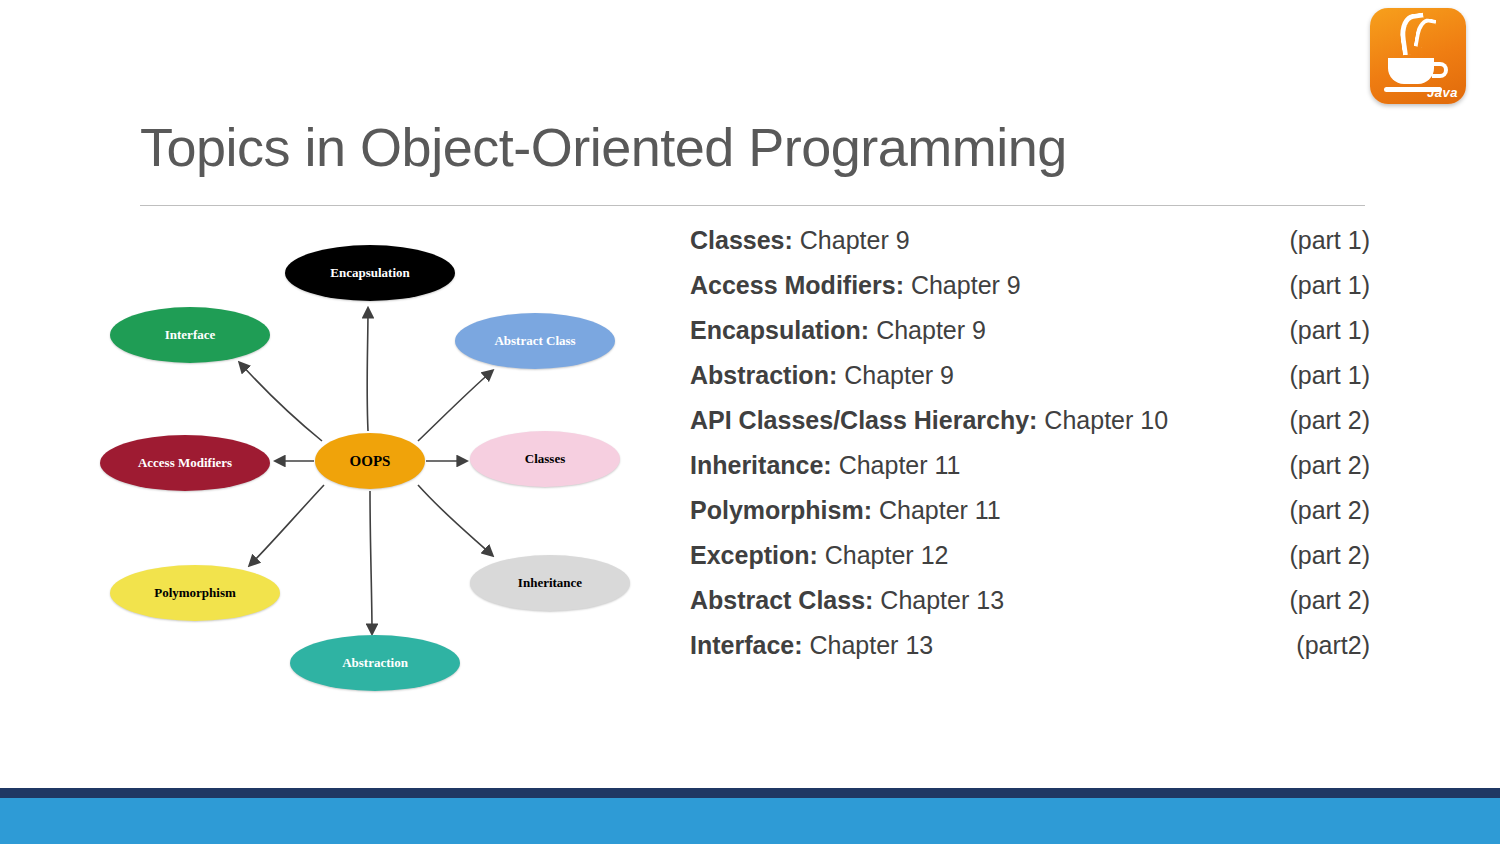Java
Topics in Object-Oriented Programming
Encapsulation
Interface
Abstract Class
Access Modifiers
OOPS
Classes
Polymorphism
Inheritance
Abstraction
Classes: Chapter 9(part 1)
Access Modifiers: Chapter 9(part 1)
Encapsulation: Chapter 9(part 1)
Abstraction: Chapter 9(part 1)
API Classes/Class Hierarchy: Chapter 10(part 2)
Inheritance: Chapter 11(part 2)
Polymorphism: Chapter 11(part 2)
Exception: Chapter 12(part 2)
Abstract Class: Chapter 13(part 2)
Interface: Chapter 13(part2)